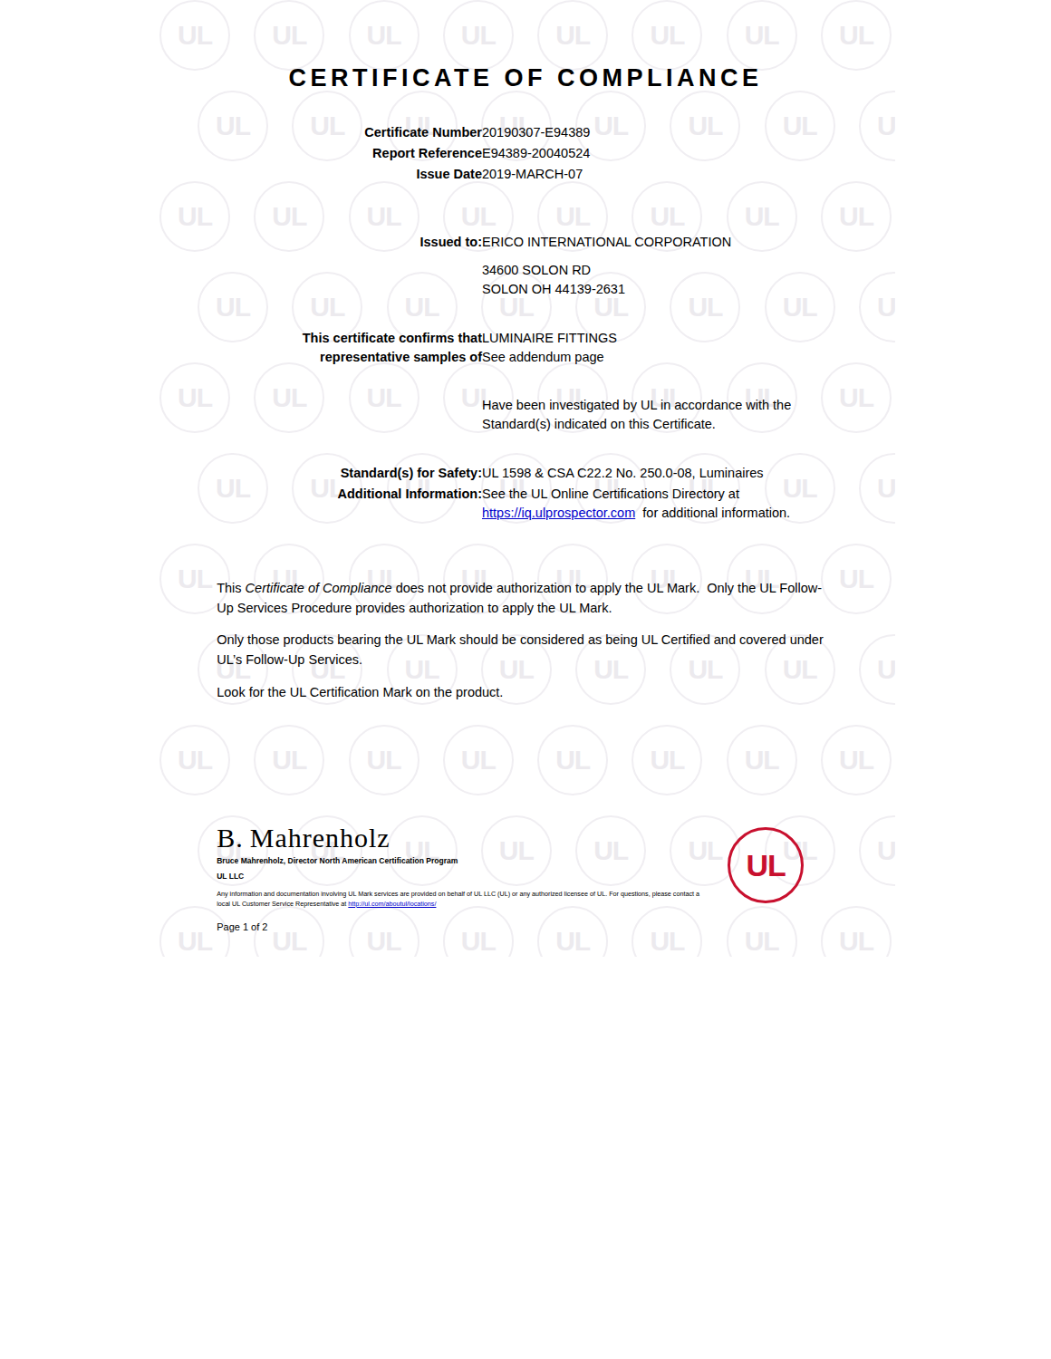UL
UL
UL
UL
UL
UL
UL
UL
UL
UL
UL
UL
UL
UL
UL
UL
UL
UL
UL
UL
UL
UL
UL
UL
UL
UL
UL
UL
UL
UL
UL
UL
UL
UL
UL
UL
UL
UL
UL
UL
UL
UL
UL
UL
UL
UL
UL
UL
UL
UL
UL
UL
UL
UL
UL
UL
UL
UL
UL
UL
UL
UL
UL
UL
UL
UL
UL
UL
UL
UL
UL
UL
UL
UL
UL
UL
UL
UL
UL
UL
UL
UL
UL
UL
UL
UL
UL
UL
UL
UL
UL
UL
UL
UL
UL
UL
UL
UL
UL
UL
UL
UL
UL
UL
CERTIFICATE OF COMPLIANCE
| Certificate Number | 20190307-E94389 |
| Report Reference | E94389-20040524 |
| Issue Date | 2019-MARCH-07 |
| Issued to: | ERICO INTERNATIONAL CORPORATION |
| | 34600 SOLON RD SOLON OH 44139-2631 |
| This certificate confirms that representative samples of | LUMINAIRE FITTINGS See addendum page |
| | Have been investigated by UL in accordance with the Standard(s) indicated on this Certificate. |
| Standard(s) for Safety: | UL 1598 & CSA C22.2 No. 250.0-08, Luminaires |
| Additional Information: | See the UL Online Certifications Directory at https://iq.ulprospector.com for additional information. |
This Certificate of Compliance does not provide authorization to apply the UL Mark. Only the UL Follow-Up Services Procedure provides authorization to apply the UL Mark.
Only those products bearing the UL Mark should be considered as being UL Certified and covered under UL’s Follow-Up Services.
Look for the UL Certification Mark on the product.
B. Mahrenholz
Bruce Mahrenholz, Director North American Certification Program
UL LLC
Any information and documentation involving UL Mark services are provided on behalf of UL LLC (UL) or any authorized licensee of UL. For questions, please contact a local UL Customer Service Representative at http://ul.com/aboutul/locations/
UL
Page 1 of 2